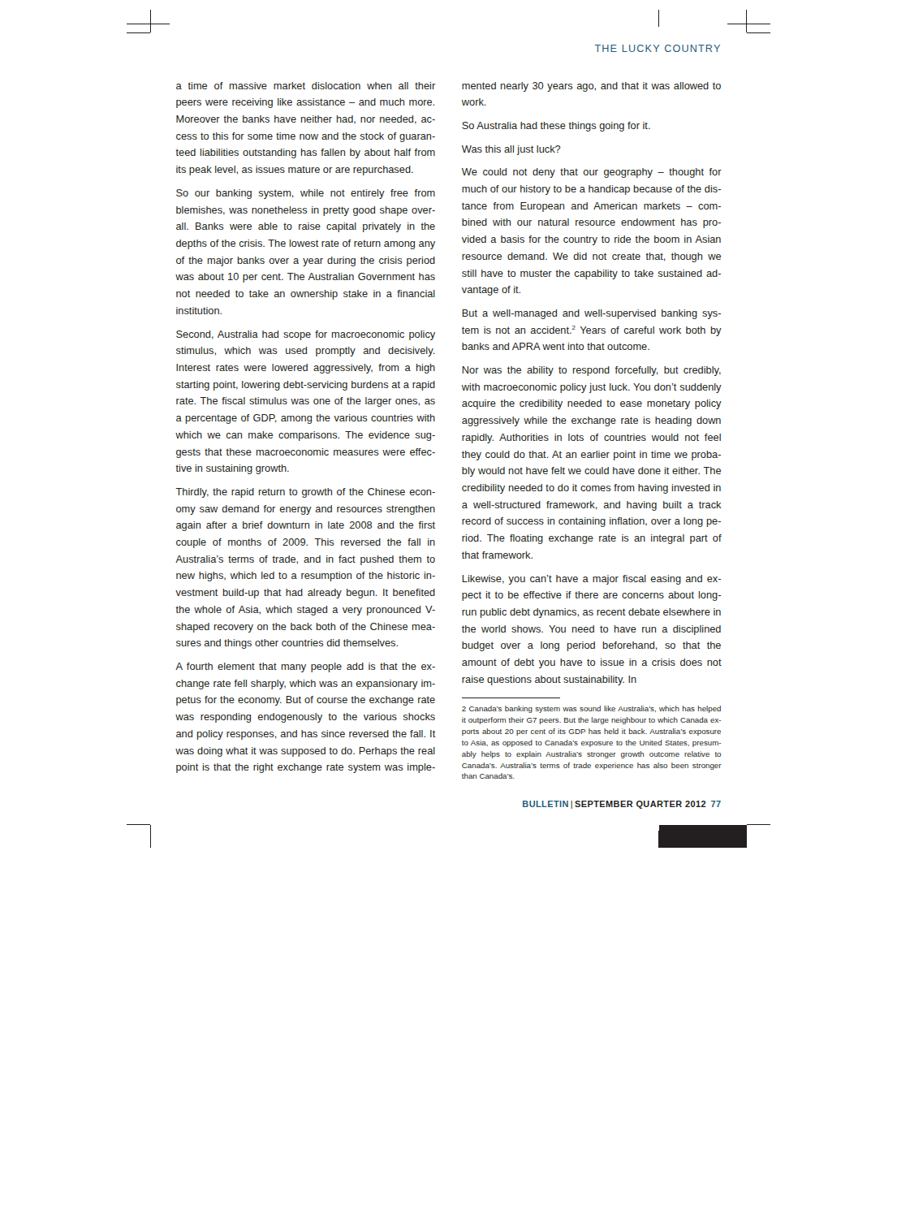The Lucky Country
a time of massive market dislocation when all their peers were receiving like assistance – and much more. Moreover the banks have neither had, nor needed, access to this for some time now and the stock of guaranteed liabilities outstanding has fallen by about half from its peak level, as issues mature or are repurchased.
So our banking system, while not entirely free from blemishes, was nonetheless in pretty good shape overall. Banks were able to raise capital privately in the depths of the crisis. The lowest rate of return among any of the major banks over a year during the crisis period was about 10 per cent. The Australian Government has not needed to take an ownership stake in a financial institution.
Second, Australia had scope for macroeconomic policy stimulus, which was used promptly and decisively. Interest rates were lowered aggressively, from a high starting point, lowering debt-servicing burdens at a rapid rate. The fiscal stimulus was one of the larger ones, as a percentage of GDP, among the various countries with which we can make comparisons. The evidence suggests that these macroeconomic measures were effective in sustaining growth.
Thirdly, the rapid return to growth of the Chinese economy saw demand for energy and resources strengthen again after a brief downturn in late 2008 and the first couple of months of 2009. This reversed the fall in Australia’s terms of trade, and in fact pushed them to new highs, which led to a resumption of the historic investment build-up that had already begun. It benefited the whole of Asia, which staged a very pronounced V-shaped recovery on the back both of the Chinese measures and things other countries did themselves.
A fourth element that many people add is that the exchange rate fell sharply, which was an expansionary impetus for the economy. But of course the exchange rate was responding endogenously to the various shocks and policy responses, and has since reversed the fall. It was doing what it was supposed to do. Perhaps the real point is that the right exchange rate system was implemented nearly 30 years ago, and that it was allowed to work.
So Australia had these things going for it.
Was this all just luck?
We could not deny that our geography – thought for much of our history to be a handicap because of the distance from European and American markets – combined with our natural resource endowment has provided a basis for the country to ride the boom in Asian resource demand. We did not create that, though we still have to muster the capability to take sustained advantage of it.
But a well-managed and well-supervised banking system is not an accident.2 Years of careful work both by banks and APRA went into that outcome.
Nor was the ability to respond forcefully, but credibly, with macroeconomic policy just luck. You don’t suddenly acquire the credibility needed to ease monetary policy aggressively while the exchange rate is heading down rapidly. Authorities in lots of countries would not feel they could do that. At an earlier point in time we probably would not have felt we could have done it either. The credibility needed to do it comes from having invested in a well-structured framework, and having built a track record of success in containing inflation, over a long period. The floating exchange rate is an integral part of that framework.
Likewise, you can’t have a major fiscal easing and expect it to be effective if there are concerns about long-run public debt dynamics, as recent debate elsewhere in the world shows. You need to have run a disciplined budget over a long period beforehand, so that the amount of debt you have to issue in a crisis does not raise questions about sustainability. In
2 Canada’s banking system was sound like Australia’s, which has helped it outperform their G7 peers. But the large neighbour to which Canada exports about 20 per cent of its GDP has held it back. Australia’s exposure to Asia, as opposed to Canada’s exposure to the United States, presumably helps to explain Australia’s stronger growth outcome relative to Canada’s. Australia’s terms of trade experience has also been stronger than Canada’s.
BULLETIN|September Quarter 201277